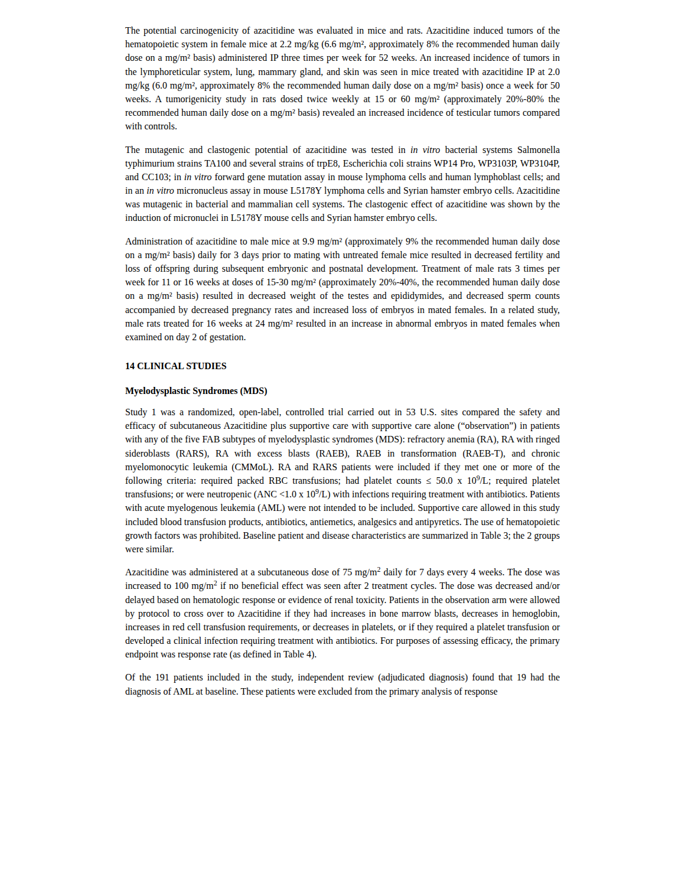The potential carcinogenicity of azacitidine was evaluated in mice and rats. Azacitidine induced tumors of the hematopoietic system in female mice at 2.2 mg/kg (6.6 mg/m², approximately 8% the recommended human daily dose on a mg/m² basis) administered IP three times per week for 52 weeks. An increased incidence of tumors in the lymphoreticular system, lung, mammary gland, and skin was seen in mice treated with azacitidine IP at 2.0 mg/kg (6.0 mg/m², approximately 8% the recommended human daily dose on a mg/m² basis) once a week for 50 weeks. A tumorigenicity study in rats dosed twice weekly at 15 or 60 mg/m² (approximately 20%-80% the recommended human daily dose on a mg/m² basis) revealed an increased incidence of testicular tumors compared with controls.
The mutagenic and clastogenic potential of azacitidine was tested in in vitro bacterial systems Salmonella typhimurium strains TA100 and several strains of trpE8, Escherichia coli strains WP14 Pro, WP3103P, WP3104P, and CC103; in in vitro forward gene mutation assay in mouse lymphoma cells and human lymphoblast cells; and in an in vitro micronucleus assay in mouse L5178Y lymphoma cells and Syrian hamster embryo cells. Azacitidine was mutagenic in bacterial and mammalian cell systems. The clastogenic effect of azacitidine was shown by the induction of micronuclei in L5178Y mouse cells and Syrian hamster embryo cells.
Administration of azacitidine to male mice at 9.9 mg/m² (approximately 9% the recommended human daily dose on a mg/m² basis) daily for 3 days prior to mating with untreated female mice resulted in decreased fertility and loss of offspring during subsequent embryonic and postnatal development. Treatment of male rats 3 times per week for 11 or 16 weeks at doses of 15-30 mg/m² (approximately 20%-40%, the recommended human daily dose on a mg/m² basis) resulted in decreased weight of the testes and epididymides, and decreased sperm counts accompanied by decreased pregnancy rates and increased loss of embryos in mated females. In a related study, male rats treated for 16 weeks at 24 mg/m² resulted in an increase in abnormal embryos in mated females when examined on day 2 of gestation.
14 CLINICAL STUDIES
Myelodysplastic Syndromes (MDS)
Study 1 was a randomized, open-label, controlled trial carried out in 53 U.S. sites compared the safety and efficacy of subcutaneous Azacitidine plus supportive care with supportive care alone (“observation”) in patients with any of the five FAB subtypes of myelodysplastic syndromes (MDS): refractory anemia (RA), RA with ringed sideroblasts (RARS), RA with excess blasts (RAEB), RAEB in transformation (RAEB-T), and chronic myelomonocytic leukemia (CMMoL). RA and RARS patients were included if they met one or more of the following criteria: required packed RBC transfusions; had platelet counts ≤ 50.0 x 109/L; required platelet transfusions; or were neutropenic (ANC <1.0 x 109/L) with infections requiring treatment with antibiotics. Patients with acute myelogenous leukemia (AML) were not intended to be included. Supportive care allowed in this study included blood transfusion products, antibiotics, antiemetics, analgesics and antipyretics. The use of hematopoietic growth factors was prohibited. Baseline patient and disease characteristics are summarized in Table 3; the 2 groups were similar.
Azacitidine was administered at a subcutaneous dose of 75 mg/m2 daily for 7 days every 4 weeks. The dose was increased to 100 mg/m2 if no beneficial effect was seen after 2 treatment cycles. The dose was decreased and/or delayed based on hematologic response or evidence of renal toxicity. Patients in the observation arm were allowed by protocol to cross over to Azacitidine if they had increases in bone marrow blasts, decreases in hemoglobin, increases in red cell transfusion requirements, or decreases in platelets, or if they required a platelet transfusion or developed a clinical infection requiring treatment with antibiotics. For purposes of assessing efficacy, the primary endpoint was response rate (as defined in Table 4).
Of the 191 patients included in the study, independent review (adjudicated diagnosis) found that 19 had the diagnosis of AML at baseline. These patients were excluded from the primary analysis of response